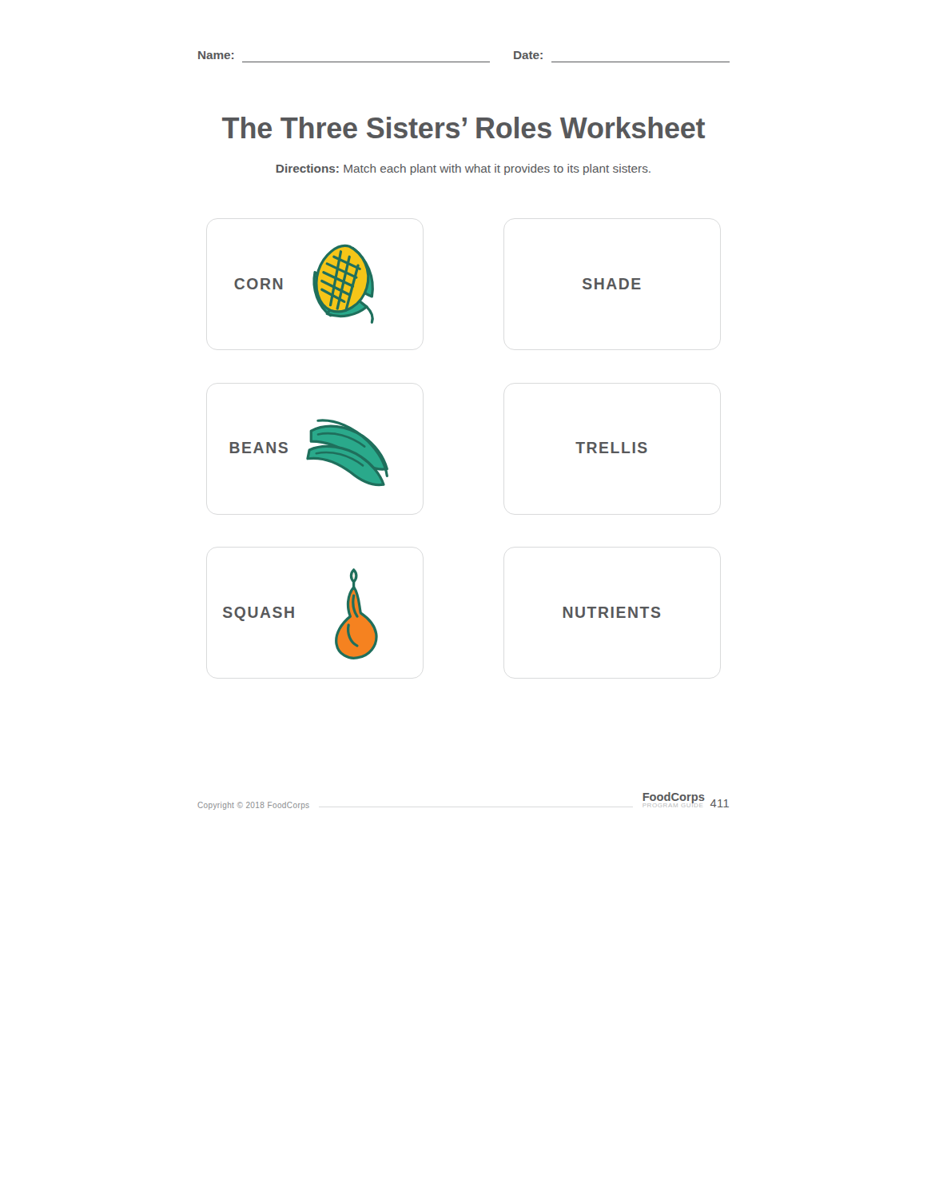Name:
Date:
The Three Sisters’ Roles Worksheet
Directions: Match each plant with what it provides to its plant sisters.
CORN
SHADE
BEANS
TRELLIS
SQUASH
NUTRIENTS
Copyright © 2018 FoodCorps FoodCorps PROGRAM GUIDE 411